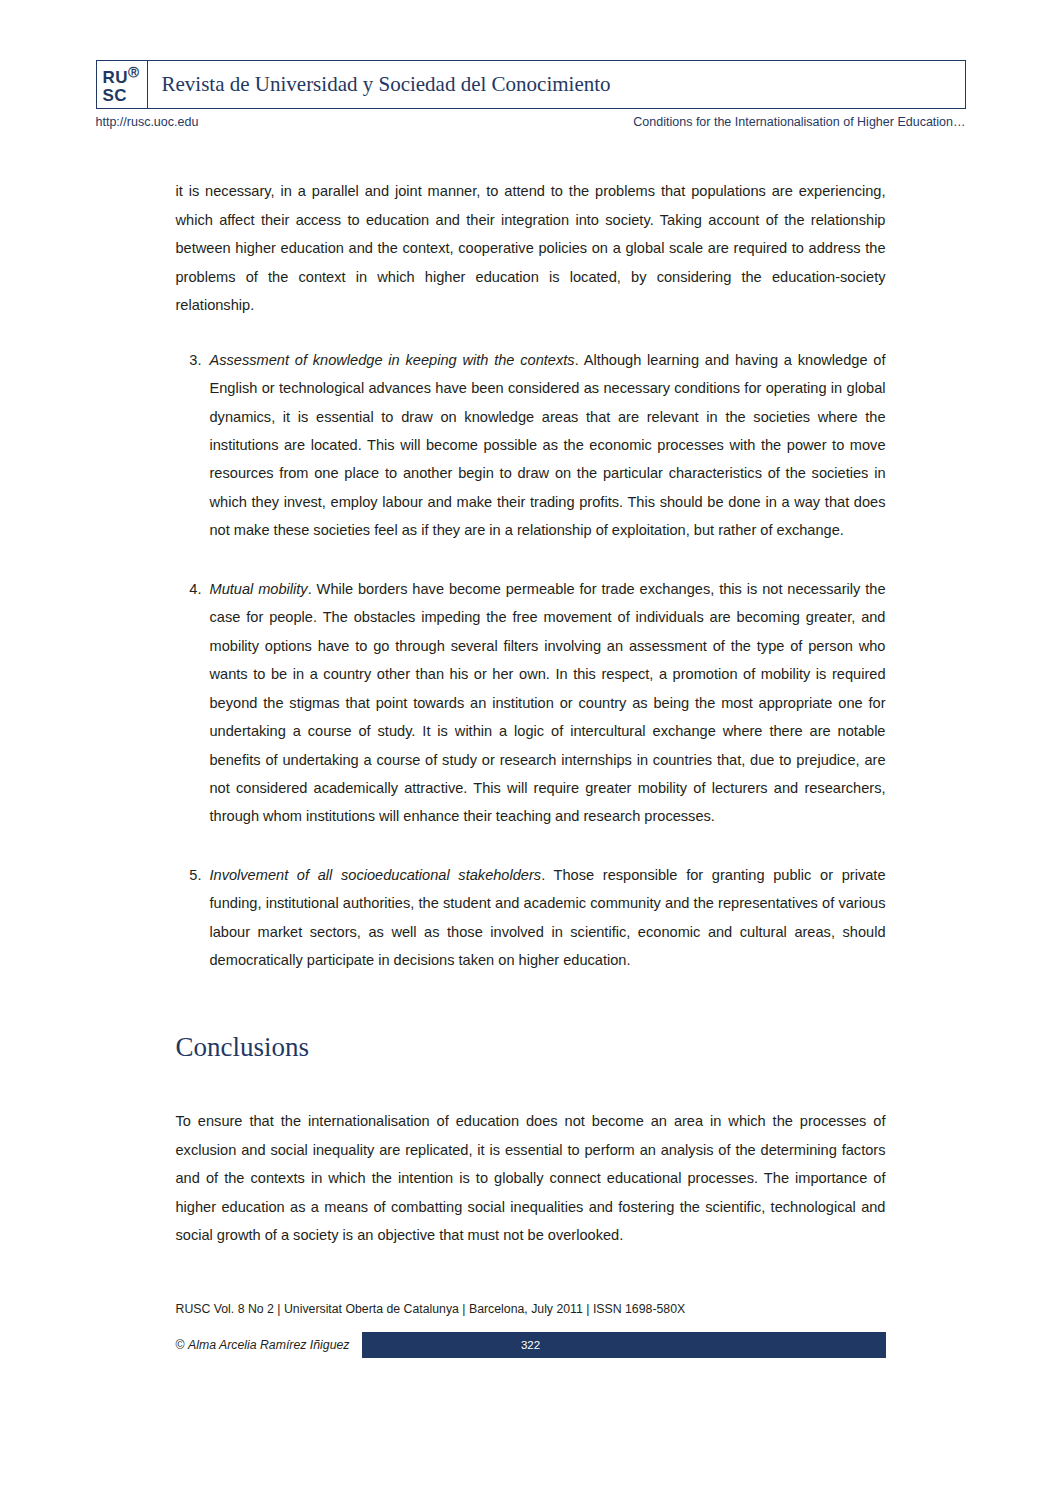RUⓇ SC
Revista de Universidad y Sociedad del Conocimiento
http://rusc.uoc.edu
Conditions for the Internationalisation of Higher Education…
it is necessary, in a parallel and joint manner, to attend to the problems that populations are experiencing, which affect their access to education and their integration into society. Taking account of the relationship between higher education and the context, cooperative policies on a global scale are required to address the problems of the context in which higher education is located, by considering the education-society relationship.
3. Assessment of knowledge in keeping with the contexts. Although learning and having a knowledge of English or technological advances have been considered as necessary conditions for operating in global dynamics, it is essential to draw on knowledge areas that are relevant in the societies where the institutions are located. This will become possible as the economic processes with the power to move resources from one place to another begin to draw on the particular characteristics of the societies in which they invest, employ labour and make their trading profits. This should be done in a way that does not make these societies feel as if they are in a relationship of exploitation, but rather of exchange.
4. Mutual mobility. While borders have become permeable for trade exchanges, this is not necessarily the case for people. The obstacles impeding the free movement of individuals are becoming greater, and mobility options have to go through several filters involving an assessment of the type of person who wants to be in a country other than his or her own. In this respect, a promotion of mobility is required beyond the stigmas that point towards an institution or country as being the most appropriate one for undertaking a course of study. It is within a logic of intercultural exchange where there are notable benefits of undertaking a course of study or research internships in countries that, due to prejudice, are not considered academically attractive. This will require greater mobility of lecturers and researchers, through whom institutions will enhance their teaching and research processes.
5. Involvement of all socioeducational stakeholders. Those responsible for granting public or private funding, institutional authorities, the student and academic community and the representatives of various labour market sectors, as well as those involved in scientific, economic and cultural areas, should democratically participate in decisions taken on higher education.
Conclusions
To ensure that the internationalisation of education does not become an area in which the processes of exclusion and social inequality are replicated, it is essential to perform an analysis of the determining factors and of the contexts in which the intention is to globally connect educational processes. The importance of higher education as a means of combatting social inequalities and fostering the scientific, technological and social growth of a society is an objective that must not be overlooked.
RUSC Vol. 8 No 2 | Universitat Oberta de Catalunya | Barcelona, July 2011 | ISSN 1698-580X
322
© Alma Arcelia Ramírez Iñiguez